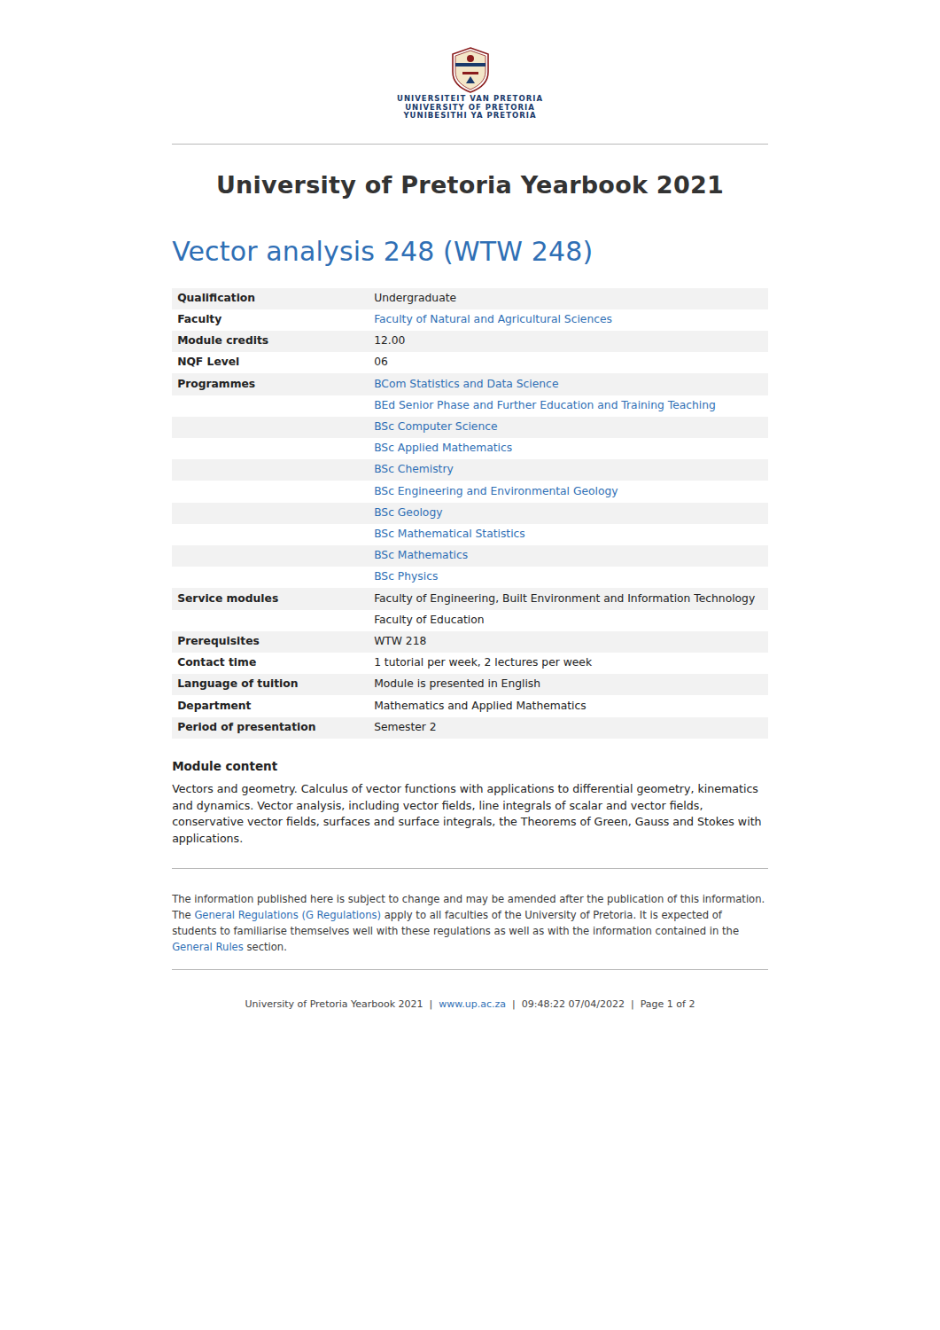UNIVERSITEIT VAN PRETORIA UNIVERSITY OF PRETORIA YUNIBESITHI YA PRETORIA
University of Pretoria Yearbook 2021
Vector analysis 248 (WTW 248)
| Qualification | Undergraduate |
| Faculty | Faculty of Natural and Agricultural Sciences |
| Module credits | 12.00 |
| NQF Level | 06 |
| Programmes | BCom Statistics and Data Science |
| | BEd Senior Phase and Further Education and Training Teaching |
| | BSc Computer Science |
| | BSc Applied Mathematics |
| | BSc Chemistry |
| | BSc Engineering and Environmental Geology |
| | BSc Geology |
| | BSc Mathematical Statistics |
| | BSc Mathematics |
| | BSc Physics |
| Service modules | Faculty of Engineering, Built Environment and Information Technology |
| | Faculty of Education |
| Prerequisites | WTW 218 |
| Contact time | 1 tutorial per week, 2 lectures per week |
| Language of tuition | Module is presented in English |
| Department | Mathematics and Applied Mathematics |
| Period of presentation | Semester 2 |
Module content
Vectors and geometry. Calculus of vector functions with applications to differential geometry, kinematics and dynamics. Vector analysis, including vector fields, line integrals of scalar and vector fields, conservative vector fields, surfaces and surface integrals, the Theorems of Green, Gauss and Stokes with applications.
The information published here is subject to change and may be amended after the publication of this information. The General Regulations (G Regulations) apply to all faculties of the University of Pretoria. It is expected of students to familiarise themselves well with these regulations as well as with the information contained in the General Rules section.
University of Pretoria Yearbook 2021 | www.up.ac.za | 09:48:22 07/04/2022 | Page 1 of 2